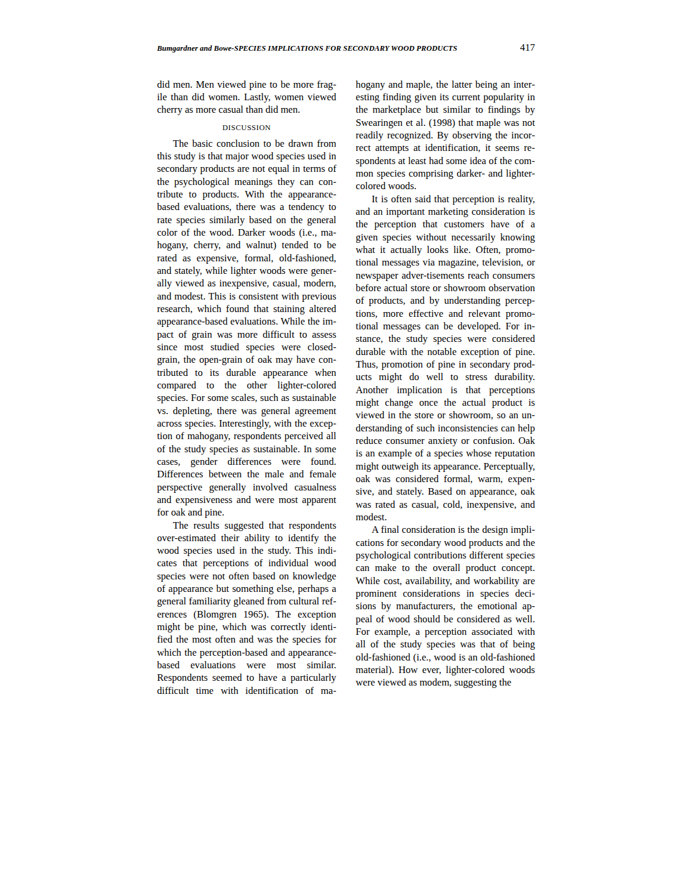Bumgardner and Bowe-SPECIES IMPLICATIONS FOR SECONDARY WOOD PRODUCTS 417
did men. Men viewed pine to be more fragile than did women. Lastly, women viewed cherry as more casual than did men.
Discussion
The basic conclusion to be drawn from this study is that major wood species used in secondary products are not equal in terms of the psychological meanings they can contribute to products. With the appearance-based evaluations, there was a tendency to rate species similarly based on the general color of the wood. Darker woods (i.e., mahogany, cherry, and walnut) tended to be rated as expensive, formal, old-fashioned, and stately, while lighter woods were generally viewed as inexpensive, casual, modern, and modest. This is consistent with previous research, which found that staining altered appearance-based evaluations. While the impact of grain was more difficult to assess since most studied species were closed-grain, the open-grain of oak may have contributed to its durable appearance when compared to the other lighter-colored species. For some scales, such as sustainable vs. depleting, there was general agreement across species. Interestingly, with the exception of mahogany, respondents perceived all of the study species as sustainable. In some cases, gender differences were found. Differences between the male and female perspective generally involved casualness and expensiveness and were most apparent for oak and pine.
The results suggested that respondents over-estimated their ability to identify the wood species used in the study. This indicates that perceptions of individual wood species were not often based on knowledge of appearance but something else, perhaps a general familiarity gleaned from cultural references (Blomgren 1965). The exception might be pine, which was correctly identified the most often and was the species for which the perception-based and appearance-based evaluations were most similar. Respondents seemed to have a particularly difficult time with identification of mahogany and maple, the latter being an interesting finding given its current popularity in the marketplace but similar to findings by Swearingen et al. (1998) that maple was not readily recognized. By observing the incorrect attempts at identification, it seems respondents at least had some idea of the common species comprising darker- and lighter-colored woods.
It is often said that perception is reality, and an important marketing consideration is the perception that customers have of a given species without necessarily knowing what it actually looks like. Often, promotional messages via magazine, television, or newspaper adver-tisements reach consumers before actual store or showroom observation of products, and by understanding perceptions, more effective and relevant promotional messages can be developed. For instance, the study species were considered durable with the notable exception of pine. Thus, promotion of pine in secondary products might do well to stress durability. Another implication is that perceptions might change once the actual product is viewed in the store or showroom, so an understanding of such inconsistencies can help reduce consumer anxiety or confusion. Oak is an example of a species whose reputation might outweigh its appearance. Perceptually, oak was considered formal, warm, expensive, and stately. Based on appearance, oak was rated as casual, cold, inexpensive, and modest.
A final consideration is the design implications for secondary wood products and the psychological contributions different species can make to the overall product concept. While cost, availability, and workability are prominent considerations in species decisions by manufacturers, the emotional appeal of wood should be considered as well. For example, a perception associated with all of the study species was that of being old-fashioned (i.e., wood is an old-fashioned material). How ever, lighter-colored woods were viewed as modem, suggesting the